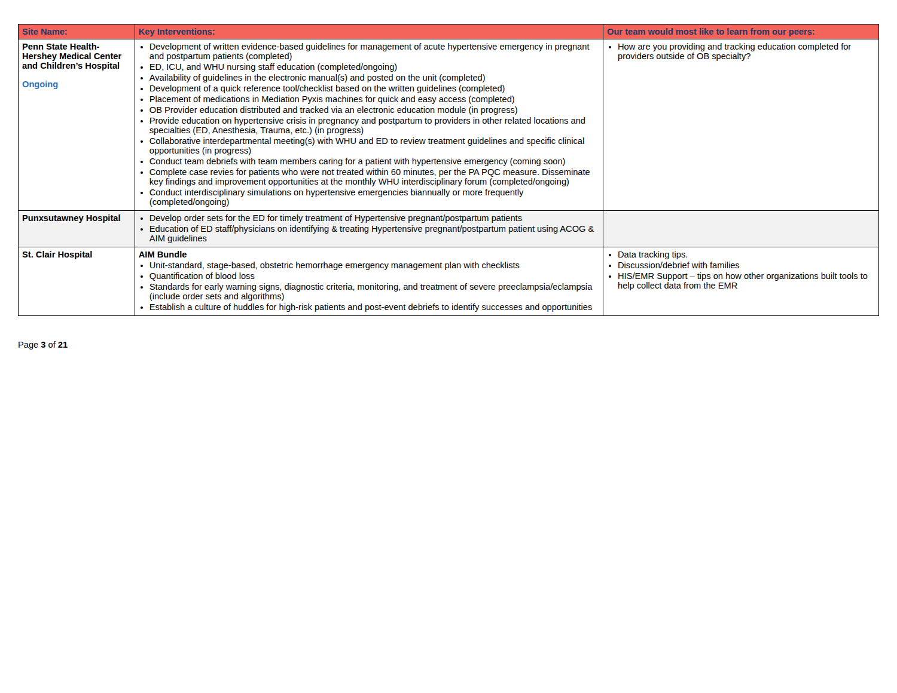| Site Name: | Key Interventions: | Our team would most like to learn from our peers: |
| --- | --- | --- |
| Penn State Health- Hershey Medical Center and Children’s Hospital Ongoing | Development of written evidence-based guidelines for management of acute hypertensive emergency in pregnant and postpartum patients (completed) ED, ICU, and WHU nursing staff education (completed/ongoing) Availability of guidelines in the electronic manual(s) and posted on the unit (completed) Development of a quick reference tool/checklist based on the written guidelines (completed) Placement of medications in Mediation Pyxis machines for quick and easy access (completed) OB Provider education distributed and tracked via an electronic education module (in progress) Provide education on hypertensive crisis in pregnancy and postpartum to providers in other related locations and specialties (ED, Anesthesia, Trauma, etc.) (in progress) Collaborative interdepartmental meeting(s) with WHU and ED to review treatment guidelines and specific clinical opportunities (in progress) Conduct team debriefs with team members caring for a patient with hypertensive emergency (coming soon) Complete case revies for patients who were not treated within 60 minutes, per the PA PQC measure. Disseminate key findings and improvement opportunities at the monthly WHU interdisciplinary forum (completed/ongoing) Conduct interdisciplinary simulations on hypertensive emergencies biannually or more frequently (completed/ongoing) | How are you providing and tracking education completed for providers outside of OB specialty? |
| Punxsutawney Hospital | Develop order sets for the ED for timely treatment of Hypertensive pregnant/postpartum patients Education of ED staff/physicians on identifying & treating Hypertensive pregnant/postpartum patient using ACOG & AIM guidelines | |
| St. Clair Hospital | AIM Bundle Unit-standard, stage-based, obstetric hemorrhage emergency management plan with checklists Quantification of blood loss Standards for early warning signs, diagnostic criteria, monitoring, and treatment of severe preeclampsia/eclampsia (include order sets and algorithms) Establish a culture of huddles for high-risk patients and post-event debriefs to identify successes and opportunities | Data tracking tips. Discussion/debrief with families HIS/EMR Support – tips on how other organizations built tools to help collect data from the EMR |
Page 3 of 21